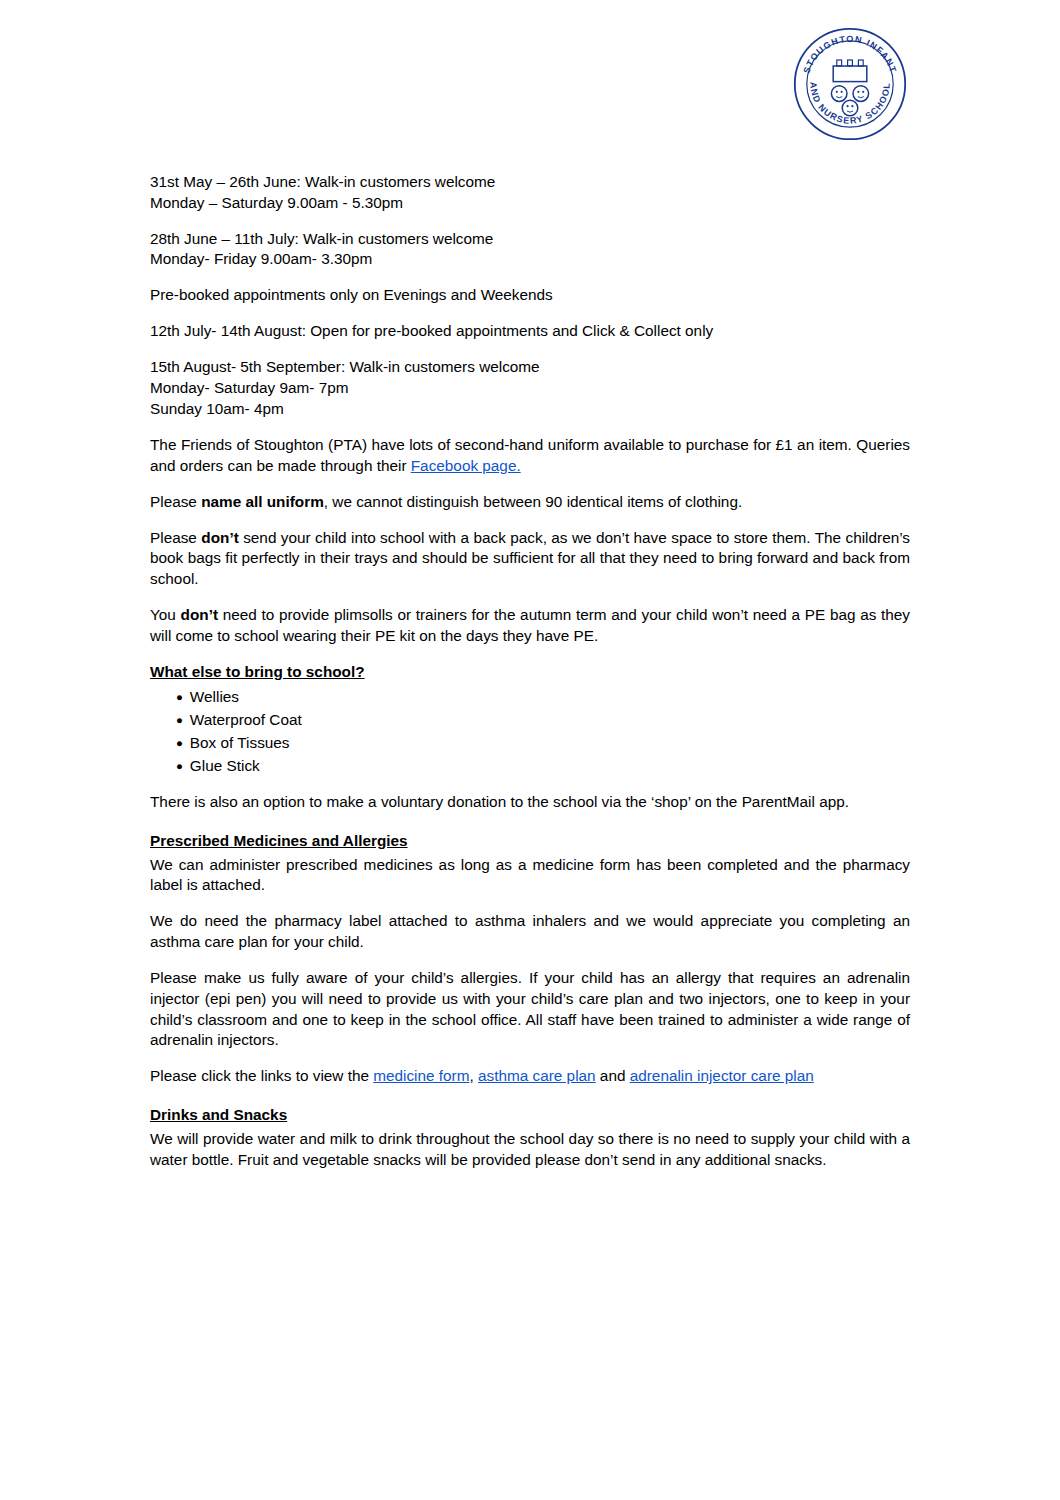STOUGHTON INFANT AND NURSERY SCHOOL
31st May – 26th June: Walk-in customers welcome
Monday – Saturday 9.00am - 5.30pm
28th June – 11th July: Walk-in customers welcome
Monday- Friday 9.00am- 3.30pm
Pre-booked appointments only on Evenings and Weekends
12th July- 14th August: Open for pre-booked appointments and Click & Collect only
15th August- 5th September: Walk-in customers welcome
Monday- Saturday 9am- 7pm
Sunday 10am- 4pm
The Friends of Stoughton (PTA) have lots of second-hand uniform available to purchase for £1 an item. Queries and orders can be made through their Facebook page.
Please name all uniform, we cannot distinguish between 90 identical items of clothing.
Please don’t send your child into school with a back pack, as we don’t have space to store them. The children’s book bags fit perfectly in their trays and should be sufficient for all that they need to bring forward and back from school.
You don’t need to provide plimsolls or trainers for the autumn term and your child won’t need a PE bag as they will come to school wearing their PE kit on the days they have PE.
What else to bring to school?
Wellies
Waterproof Coat
Box of Tissues
Glue Stick
There is also an option to make a voluntary donation to the school via the ‘shop’ on the ParentMail app.
Prescribed Medicines and Allergies
We can administer prescribed medicines as long as a medicine form has been completed and the pharmacy label is attached.
We do need the pharmacy label attached to asthma inhalers and we would appreciate you completing an asthma care plan for your child.
Please make us fully aware of your child’s allergies. If your child has an allergy that requires an adrenalin injector (epi pen) you will need to provide us with your child’s care plan and two injectors, one to keep in your child’s classroom and one to keep in the school office. All staff have been trained to administer a wide range of adrenalin injectors.
Please click the links to view the medicine form, asthma care plan and adrenalin injector care plan
Drinks and Snacks
We will provide water and milk to drink throughout the school day so there is no need to supply your child with a water bottle. Fruit and vegetable snacks will be provided please don’t send in any additional snacks.